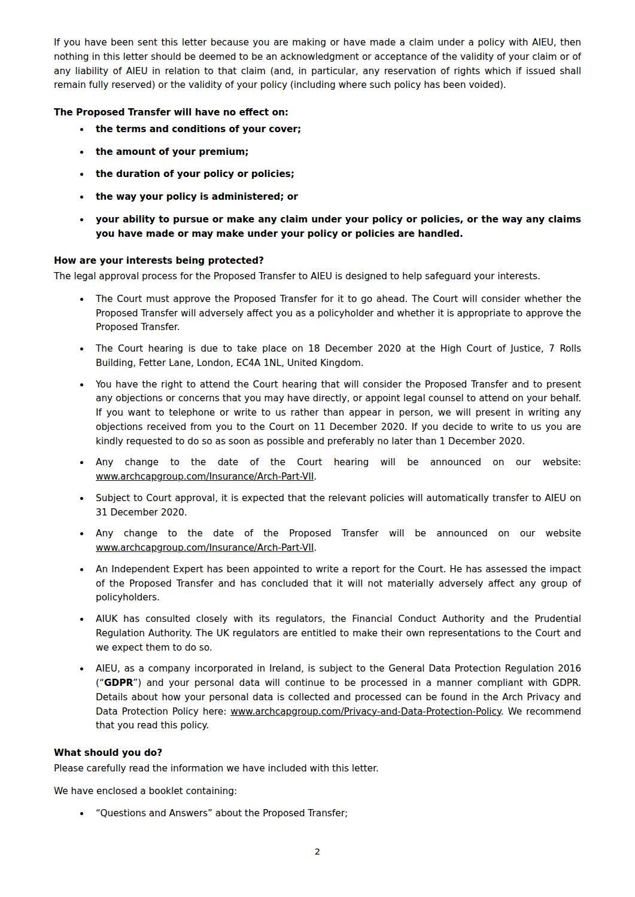If you have been sent this letter because you are making or have made a claim under a policy with AIEU, then nothing in this letter should be deemed to be an acknowledgment or acceptance of the validity of your claim or of any liability of AIEU in relation to that claim (and, in particular, any reservation of rights which if issued shall remain fully reserved) or the validity of your policy (including where such policy has been voided).
The Proposed Transfer will have no effect on:
the terms and conditions of your cover;
the amount of your premium;
the duration of your policy or policies;
the way your policy is administered; or
your ability to pursue or make any claim under your policy or policies, or the way any claims you have made or may make under your policy or policies are handled.
How are your interests being protected?
The legal approval process for the Proposed Transfer to AIEU is designed to help safeguard your interests.
The Court must approve the Proposed Transfer for it to go ahead. The Court will consider whether the Proposed Transfer will adversely affect you as a policyholder and whether it is appropriate to approve the Proposed Transfer.
The Court hearing is due to take place on 18 December 2020 at the High Court of Justice, 7 Rolls Building, Fetter Lane, London, EC4A 1NL, United Kingdom.
You have the right to attend the Court hearing that will consider the Proposed Transfer and to present any objections or concerns that you may have directly, or appoint legal counsel to attend on your behalf. If you want to telephone or write to us rather than appear in person, we will present in writing any objections received from you to the Court on 11 December 2020. If you decide to write to us you are kindly requested to do so as soon as possible and preferably no later than 1 December 2020.
Any change to the date of the Court hearing will be announced on our website: www.archcapgroup.com/Insurance/Arch-Part-VII.
Subject to Court approval, it is expected that the relevant policies will automatically transfer to AIEU on 31 December 2020.
Any change to the date of the Proposed Transfer will be announced on our website www.archcapgroup.com/Insurance/Arch-Part-VII.
An Independent Expert has been appointed to write a report for the Court. He has assessed the impact of the Proposed Transfer and has concluded that it will not materially adversely affect any group of policyholders.
AIUK has consulted closely with its regulators, the Financial Conduct Authority and the Prudential Regulation Authority. The UK regulators are entitled to make their own representations to the Court and we expect them to do so.
AIEU, as a company incorporated in Ireland, is subject to the General Data Protection Regulation 2016 (“GDPR”) and your personal data will continue to be processed in a manner compliant with GDPR. Details about how your personal data is collected and processed can be found in the Arch Privacy and Data Protection Policy here: www.archcapgroup.com/Privacy-and-Data-Protection-Policy. We recommend that you read this policy.
What should you do?
Please carefully read the information we have included with this letter.
We have enclosed a booklet containing:
“Questions and Answers” about the Proposed Transfer;
2